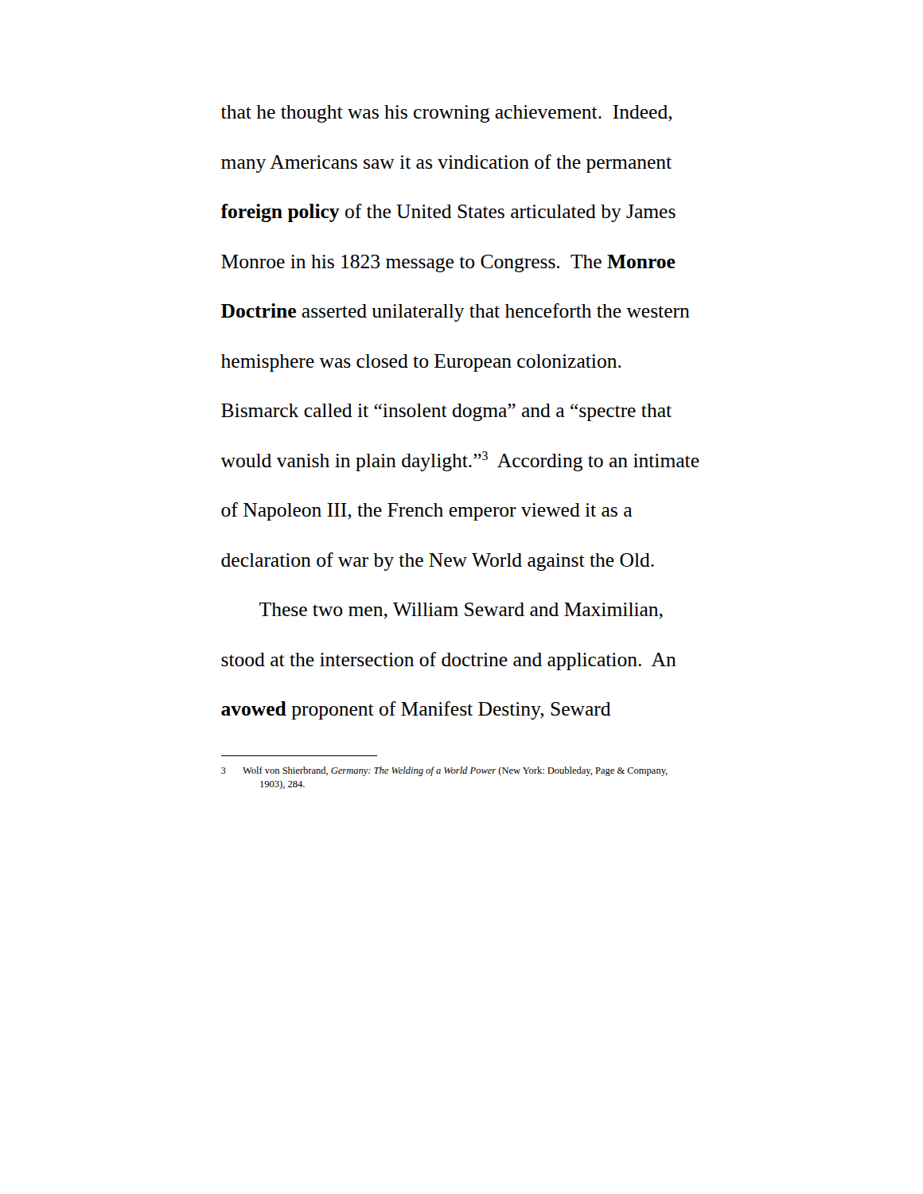that he thought was his crowning achievement. Indeed, many Americans saw it as vindication of the permanent foreign policy of the United States articulated by James Monroe in his 1823 message to Congress. The Monroe Doctrine asserted unilaterally that henceforth the western hemisphere was closed to European colonization. Bismarck called it “insolent dogma” and a “spectre that would vanish in plain daylight.”3 According to an intimate of Napoleon III, the French emperor viewed it as a declaration of war by the New World against the Old.
These two men, William Seward and Maximilian, stood at the intersection of doctrine and application. An avowed proponent of Manifest Destiny, Seward
3 Wolf von Shierbrand, Germany: The Welding of a World Power (New York: Doubleday, Page & Company,1903), 284.